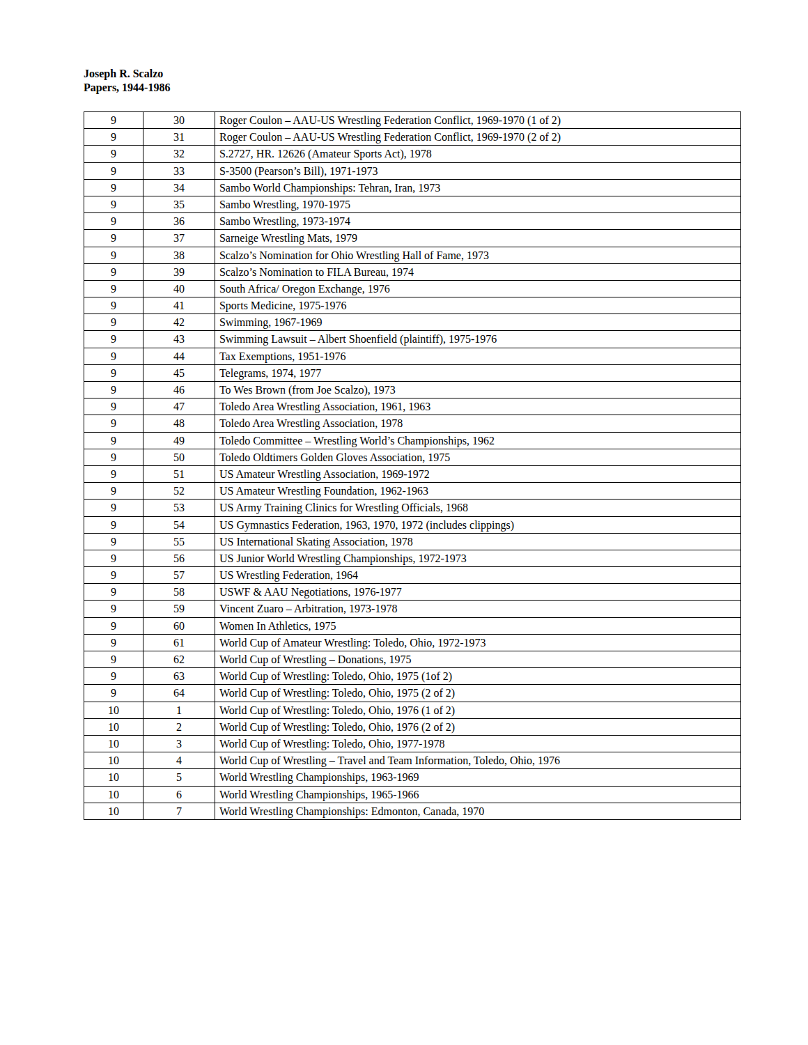Joseph R. Scalzo
Papers, 1944-1986
| 9 | 30 | Roger Coulon – AAU-US Wrestling Federation Conflict, 1969-1970 (1 of 2) |
| 9 | 31 | Roger Coulon – AAU-US Wrestling Federation Conflict, 1969-1970 (2 of 2) |
| 9 | 32 | S.2727, HR. 12626 (Amateur Sports Act), 1978 |
| 9 | 33 | S-3500 (Pearson’s Bill), 1971-1973 |
| 9 | 34 | Sambo World Championships: Tehran, Iran, 1973 |
| 9 | 35 | Sambo Wrestling, 1970-1975 |
| 9 | 36 | Sambo Wrestling, 1973-1974 |
| 9 | 37 | Sarneige Wrestling Mats, 1979 |
| 9 | 38 | Scalzo’s Nomination for Ohio Wrestling Hall of Fame, 1973 |
| 9 | 39 | Scalzo’s Nomination to FILA Bureau, 1974 |
| 9 | 40 | South Africa/ Oregon Exchange, 1976 |
| 9 | 41 | Sports Medicine, 1975-1976 |
| 9 | 42 | Swimming, 1967-1969 |
| 9 | 43 | Swimming Lawsuit – Albert Shoenfield (plaintiff), 1975-1976 |
| 9 | 44 | Tax Exemptions, 1951-1976 |
| 9 | 45 | Telegrams, 1974, 1977 |
| 9 | 46 | To Wes Brown (from Joe Scalzo), 1973 |
| 9 | 47 | Toledo Area Wrestling Association, 1961, 1963 |
| 9 | 48 | Toledo Area Wrestling Association, 1978 |
| 9 | 49 | Toledo Committee – Wrestling World’s Championships, 1962 |
| 9 | 50 | Toledo Oldtimers Golden Gloves Association, 1975 |
| 9 | 51 | US Amateur Wrestling Association, 1969-1972 |
| 9 | 52 | US Amateur Wrestling Foundation, 1962-1963 |
| 9 | 53 | US Army Training Clinics for Wrestling Officials, 1968 |
| 9 | 54 | US Gymnastics Federation, 1963, 1970, 1972 (includes clippings) |
| 9 | 55 | US International Skating Association, 1978 |
| 9 | 56 | US Junior World Wrestling Championships, 1972-1973 |
| 9 | 57 | US Wrestling Federation, 1964 |
| 9 | 58 | USWF & AAU Negotiations, 1976-1977 |
| 9 | 59 | Vincent Zuaro – Arbitration, 1973-1978 |
| 9 | 60 | Women In Athletics, 1975 |
| 9 | 61 | World Cup of Amateur Wrestling: Toledo, Ohio, 1972-1973 |
| 9 | 62 | World Cup of Wrestling – Donations, 1975 |
| 9 | 63 | World Cup of Wrestling: Toledo, Ohio, 1975 (1of 2) |
| 9 | 64 | World Cup of Wrestling: Toledo, Ohio, 1975 (2 of 2) |
| 10 | 1 | World Cup of Wrestling: Toledo, Ohio, 1976 (1 of 2) |
| 10 | 2 | World Cup of Wrestling: Toledo, Ohio, 1976 (2 of 2) |
| 10 | 3 | World Cup of Wrestling: Toledo, Ohio, 1977-1978 |
| 10 | 4 | World Cup of Wrestling – Travel and Team Information, Toledo, Ohio, 1976 |
| 10 | 5 | World Wrestling Championships, 1963-1969 |
| 10 | 6 | World Wrestling Championships, 1965-1966 |
| 10 | 7 | World Wrestling Championships: Edmonton, Canada, 1970 |